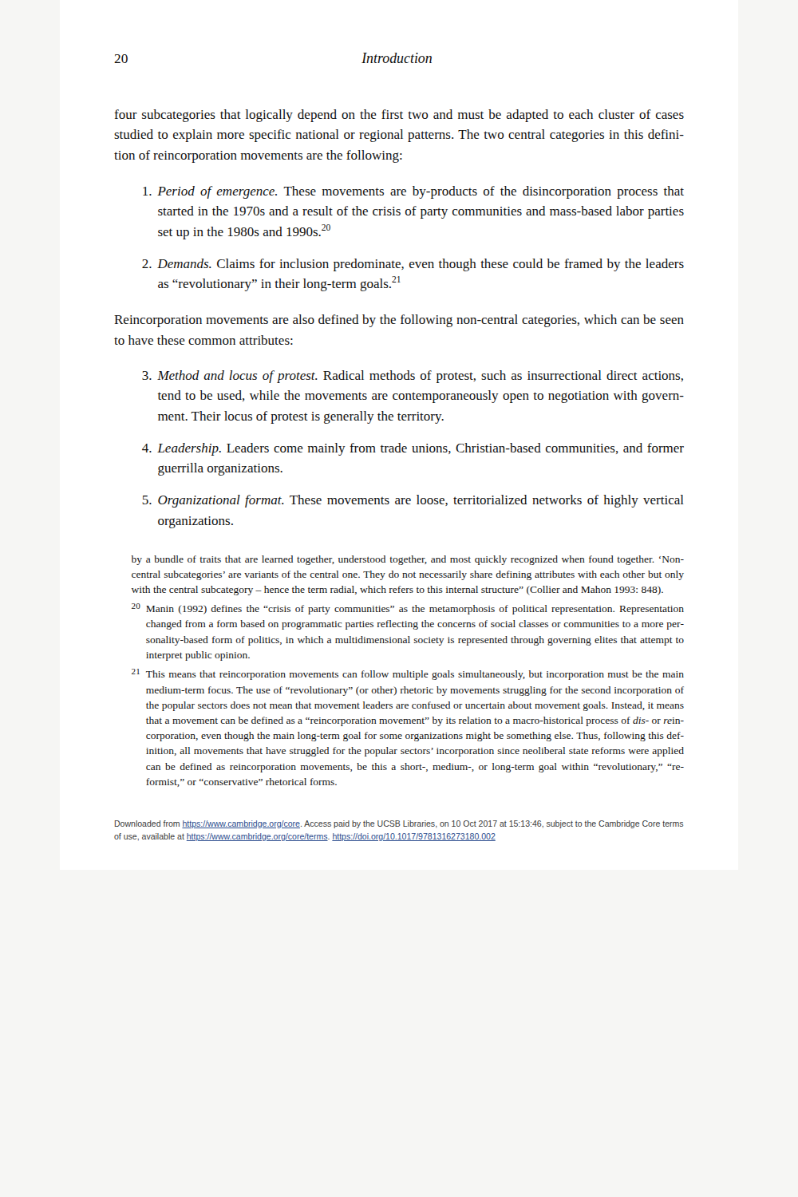20
Introduction
four subcategories that logically depend on the first two and must be adapted to each cluster of cases studied to explain more specific national or regional patterns. The two central categories in this definition of reincorporation movements are the following:
1. Period of emergence. These movements are by-products of the disincorporation process that started in the 1970s and a result of the crisis of party communities and mass-based labor parties set up in the 1980s and 1990s.20
2. Demands. Claims for inclusion predominate, even though these could be framed by the leaders as “revolutionary” in their long-term goals.21
Reincorporation movements are also defined by the following non-central categories, which can be seen to have these common attributes:
3. Method and locus of protest. Radical methods of protest, such as insurrectional direct actions, tend to be used, while the movements are contemporaneously open to negotiation with government. Their locus of protest is generally the territory.
4. Leadership. Leaders come mainly from trade unions, Christian-based communities, and former guerrilla organizations.
5. Organizational format. These movements are loose, territorialized networks of highly vertical organizations.
by a bundle of traits that are learned together, understood together, and most quickly recognized when found together. ‘Non-central subcategories’ are variants of the central one. They do not necessarily share defining attributes with each other but only with the central subcategory – hence the term radial, which refers to this internal structure” (Collier and Mahon 1993: 848).
20
Manin (1992) defines the “crisis of party communities” as the metamorphosis of political representation. Representation changed from a form based on programmatic parties reflecting the concerns of social classes or communities to a more personality-based form of politics, in which a multidimensional society is represented through governing elites that attempt to interpret public opinion.
21
This means that reincorporation movements can follow multiple goals simultaneously, but incorporation must be the main medium-term focus. The use of “revolutionary” (or other) rhetoric by movements struggling for the second incorporation of the popular sectors does not mean that movement leaders are confused or uncertain about movement goals. Instead, it means that a movement can be defined as a “reincorporation movement” by its relation to a macro-historical process of dis- or reincorporation, even though the main long-term goal for some organizations might be something else. Thus, following this definition, all movements that have struggled for the popular sectors’ incorporation since neoliberal state reforms were applied can be defined as reincorporation movements, be this a short-, medium-, or long-term goal within “revolutionary,” “reformist,” or “conservative” rhetorical forms.
Downloaded from https://www.cambridge.org/core. Access paid by the UCSB Libraries, on 10 Oct 2017 at 15:13:46, subject to the Cambridge Core terms of use, available at https://www.cambridge.org/core/terms. https://doi.org/10.1017/9781316273180.002